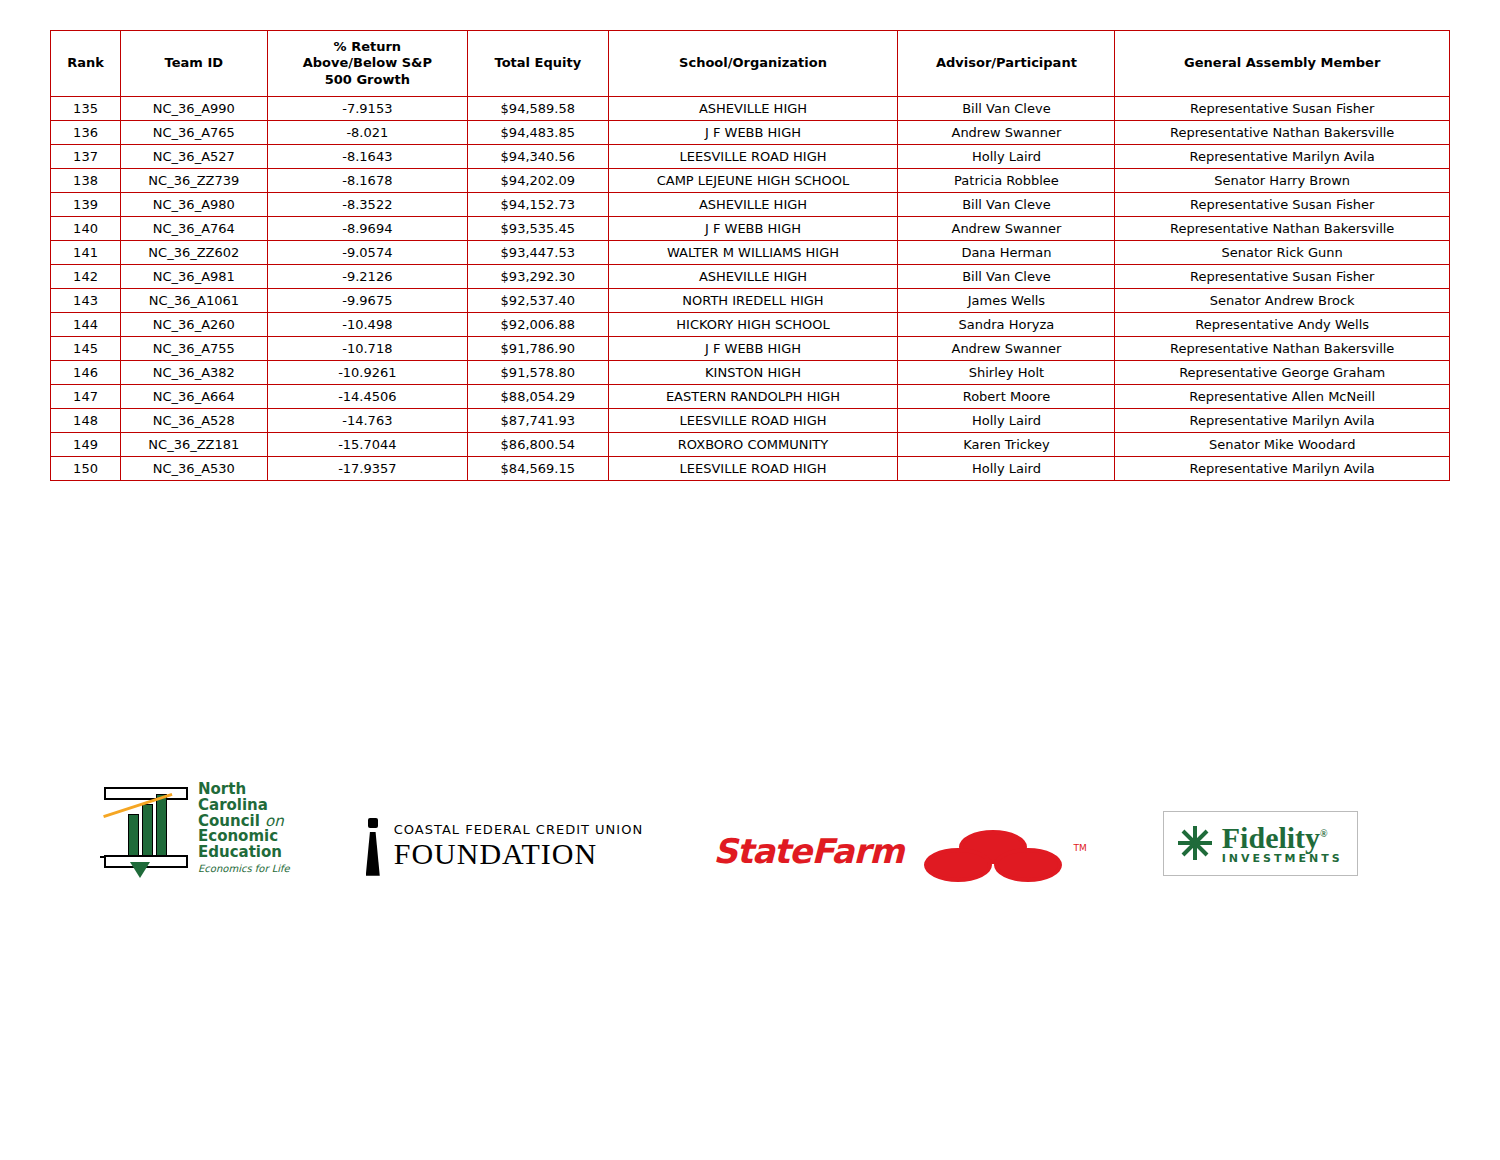| Rank | Team ID | % Return Above/Below S&P 500 Growth | Total Equity | School/Organization | Advisor/Participant | General Assembly Member |
| --- | --- | --- | --- | --- | --- | --- |
| 135 | NC_36_A990 | -7.9153 | $94,589.58 | ASHEVILLE HIGH | Bill Van Cleve | Representative Susan Fisher |
| 136 | NC_36_A765 | -8.021 | $94,483.85 | J F WEBB HIGH | Andrew Swanner | Representative Nathan Bakersville |
| 137 | NC_36_A527 | -8.1643 | $94,340.56 | LEESVILLE ROAD HIGH | Holly Laird | Representative Marilyn Avila |
| 138 | NC_36_ZZ739 | -8.1678 | $94,202.09 | CAMP LEJEUNE HIGH SCHOOL | Patricia Robblee | Senator Harry Brown |
| 139 | NC_36_A980 | -8.3522 | $94,152.73 | ASHEVILLE HIGH | Bill Van Cleve | Representative Susan Fisher |
| 140 | NC_36_A764 | -8.9694 | $93,535.45 | J F WEBB HIGH | Andrew Swanner | Representative Nathan Bakersville |
| 141 | NC_36_ZZ602 | -9.0574 | $93,447.53 | WALTER M WILLIAMS HIGH | Dana Herman | Senator Rick Gunn |
| 142 | NC_36_A981 | -9.2126 | $93,292.30 | ASHEVILLE HIGH | Bill Van Cleve | Representative Susan Fisher |
| 143 | NC_36_A1061 | -9.9675 | $92,537.40 | NORTH IREDELL HIGH | James Wells | Senator Andrew Brock |
| 144 | NC_36_A260 | -10.498 | $92,006.88 | HICKORY HIGH SCHOOL | Sandra Horyza | Representative Andy Wells |
| 145 | NC_36_A755 | -10.718 | $91,786.90 | J F WEBB HIGH | Andrew Swanner | Representative Nathan Bakersville |
| 146 | NC_36_A382 | -10.9261 | $91,578.80 | KINSTON HIGH | Shirley Holt | Representative George Graham |
| 147 | NC_36_A664 | -14.4506 | $88,054.29 | EASTERN RANDOLPH HIGH | Robert Moore | Representative Allen McNeill |
| 148 | NC_36_A528 | -14.763 | $87,741.93 | LEESVILLE ROAD HIGH | Holly Laird | Representative Marilyn Avila |
| 149 | NC_36_ZZ181 | -15.7044 | $86,800.54 | ROXBORO COMMUNITY | Karen Trickey | Senator Mike Woodard |
| 150 | NC_36_A530 | -17.9357 | $84,569.15 | LEESVILLE ROAD HIGH | Holly Laird | Representative Marilyn Avila |
North
Carolina
Council on
Economic
Education
Economics for Life
COASTAL FEDERAL CREDIT UNION
FOUNDATION
State Farm
TM
Fidelity®
INVESTMENTS